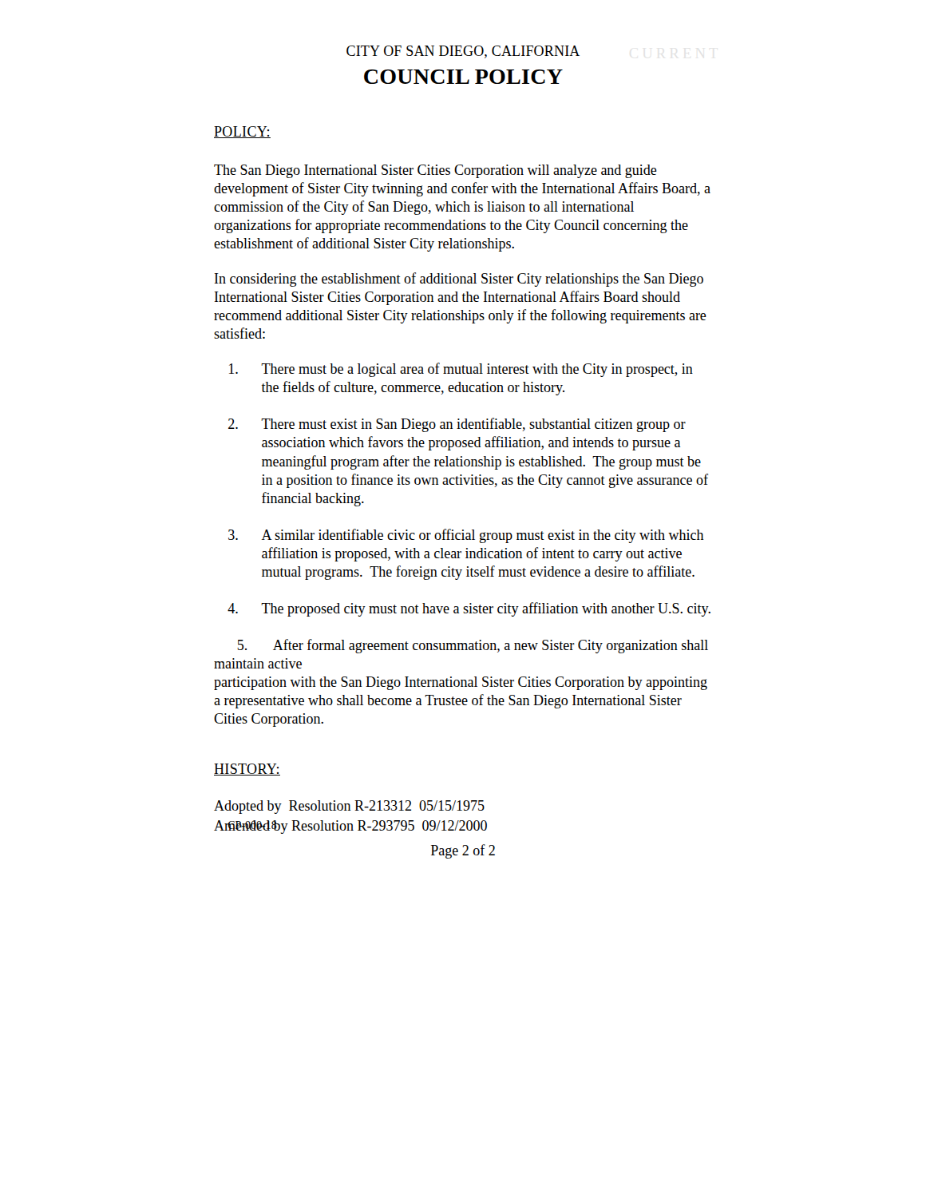CURRENT
CITY OF SAN DIEGO, CALIFORNIA
COUNCIL POLICY
POLICY:
The San Diego International Sister Cities Corporation will analyze and guide development of Sister City twinning and confer with the International Affairs Board, a commission of the City of San Diego, which is liaison to all international organizations for appropriate recommendations to the City Council concerning the establishment of additional Sister City relationships.
In considering the establishment of additional Sister City relationships the San Diego International Sister Cities Corporation and the International Affairs Board should recommend additional Sister City relationships only if the following requirements are satisfied:
1. There must be a logical area of mutual interest with the City in prospect, in the fields of culture, commerce, education or history.
2. There must exist in San Diego an identifiable, substantial citizen group or association which favors the proposed affiliation, and intends to pursue a meaningful program after the relationship is established. The group must be in a position to finance its own activities, as the City cannot give assurance of financial backing.
3. A similar identifiable civic or official group must exist in the city with which affiliation is proposed, with a clear indication of intent to carry out active mutual programs. The foreign city itself must evidence a desire to affiliate.
4. The proposed city must not have a sister city affiliation with another U.S. city.
5. After formal agreement consummation, a new Sister City organization shall maintain activeparticipation with the San Diego International Sister Cities Corporation by appointing a representative who shall become a Trustee of the San Diego International Sister Cities Corporation.
HISTORY:
Adopted by Resolution R-213312 05/15/1975
Amended by Resolution R-293795 09/12/2000
CP-000-18
Page 2 of 2